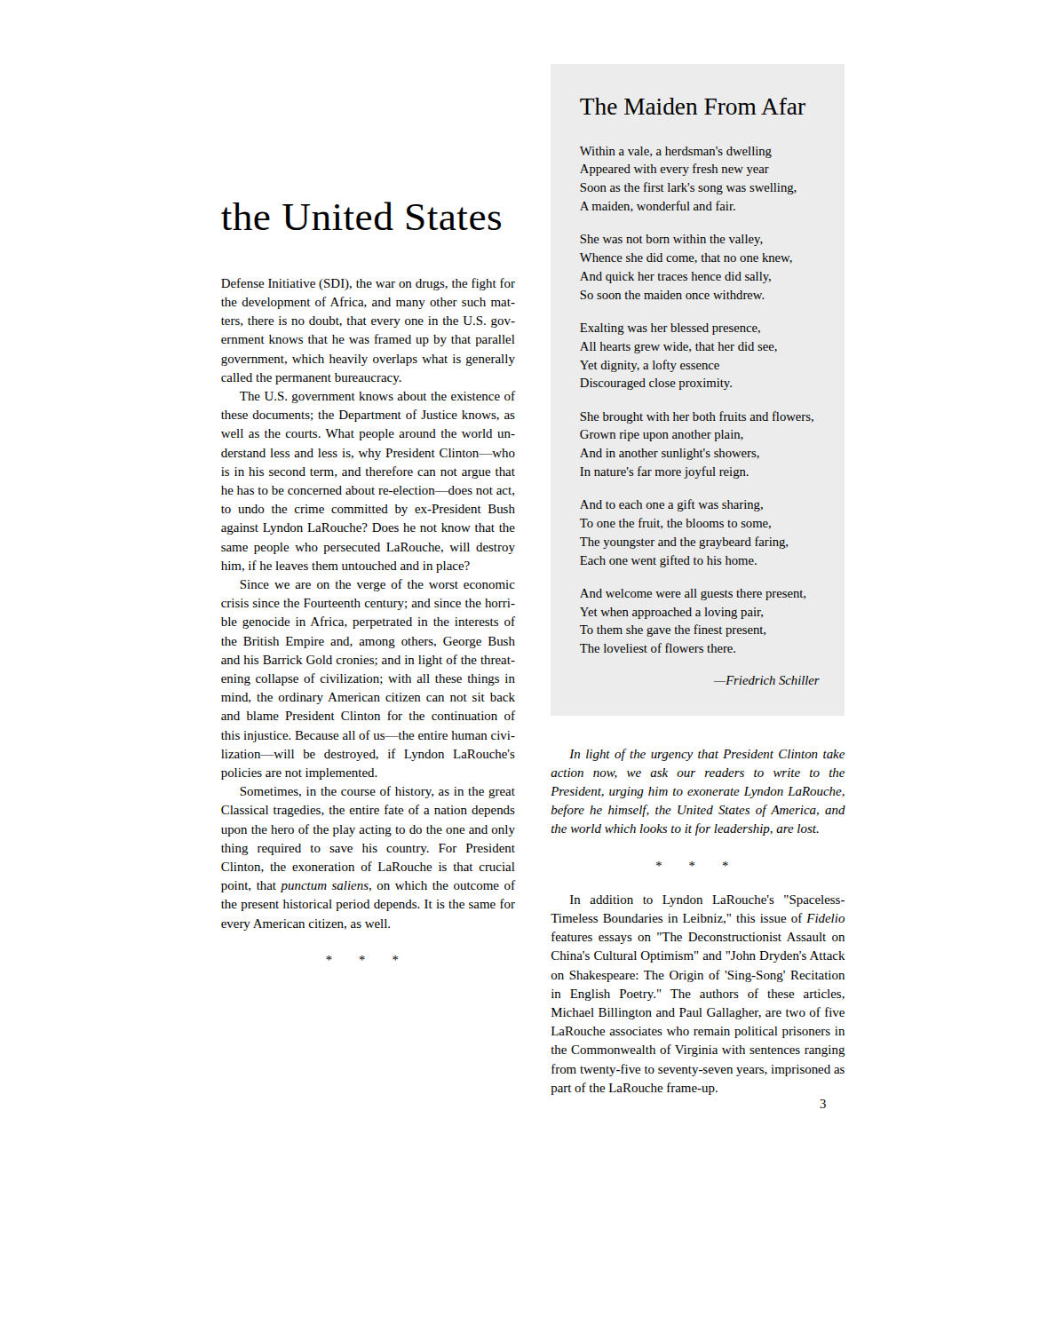the United States
Defense Initiative (SDI), the war on drugs, the fight for the development of Africa, and many other such matters, there is no doubt, that every one in the U.S. government knows that he was framed up by that parallel government, which heavily overlaps what is generally called the permanent bureaucracy.
The U.S. government knows about the existence of these documents; the Department of Justice knows, as well as the courts. What people around the world understand less and less is, why President Clinton—who is in his second term, and therefore can not argue that he has to be concerned about re-election—does not act, to undo the crime committed by ex-President Bush against Lyndon LaRouche? Does he not know that the same people who persecuted LaRouche, will destroy him, if he leaves them untouched and in place?
Since we are on the verge of the worst economic crisis since the Fourteenth century; and since the horrible genocide in Africa, perpetrated in the interests of the British Empire and, among others, George Bush and his Barrick Gold cronies; and in light of the threatening collapse of civilization; with all these things in mind, the ordinary American citizen can not sit back and blame President Clinton for the continuation of this injustice. Because all of us—the entire human civilization—will be destroyed, if Lyndon LaRouche's policies are not implemented.
Sometimes, in the course of history, as in the great Classical tragedies, the entire fate of a nation depends upon the hero of the play acting to do the one and only thing required to save his country. For President Clinton, the exoneration of LaRouche is that crucial point, that punctum saliens, on which the outcome of the present historical period depends. It is the same for every American citizen, as well.
* * *
The Maiden From Afar
Within a vale, a herdsman's dwelling
Appeared with every fresh new year
Soon as the first lark's song was swelling,
A maiden, wonderful and fair.
She was not born within the valley,
Whence she did come, that no one knew,
And quick her traces hence did sally,
So soon the maiden once withdrew.
Exalting was her blessed presence,
All hearts grew wide, that her did see,
Yet dignity, a lofty essence
Discouraged close proximity.
She brought with her both fruits and flowers,
Grown ripe upon another plain,
And in another sunlight's showers,
In nature's far more joyful reign.
And to each one a gift was sharing,
To one the fruit, the blooms to some,
The youngster and the graybeard faring,
Each one went gifted to his home.
And welcome were all guests there present,
Yet when approached a loving pair,
To them she gave the finest present,
The loveliest of flowers there.
—Friedrich Schiller
In light of the urgency that President Clinton take action now, we ask our readers to write to the President, urging him to exonerate Lyndon LaRouche, before he himself, the United States of America, and the world which looks to it for leadership, are lost.
* * *
In addition to Lyndon LaRouche's "Spaceless-Timeless Boundaries in Leibniz," this issue of Fidelio features essays on "The Deconstructionist Assault on China's Cultural Optimism" and "John Dryden's Attack on Shakespeare: The Origin of 'Sing-Song' Recitation in English Poetry." The authors of these articles, Michael Billington and Paul Gallagher, are two of five LaRouche associates who remain political prisoners in the Commonwealth of Virginia with sentences ranging from twenty-five to seventy-seven years, imprisoned as part of the LaRouche frame-up.
3